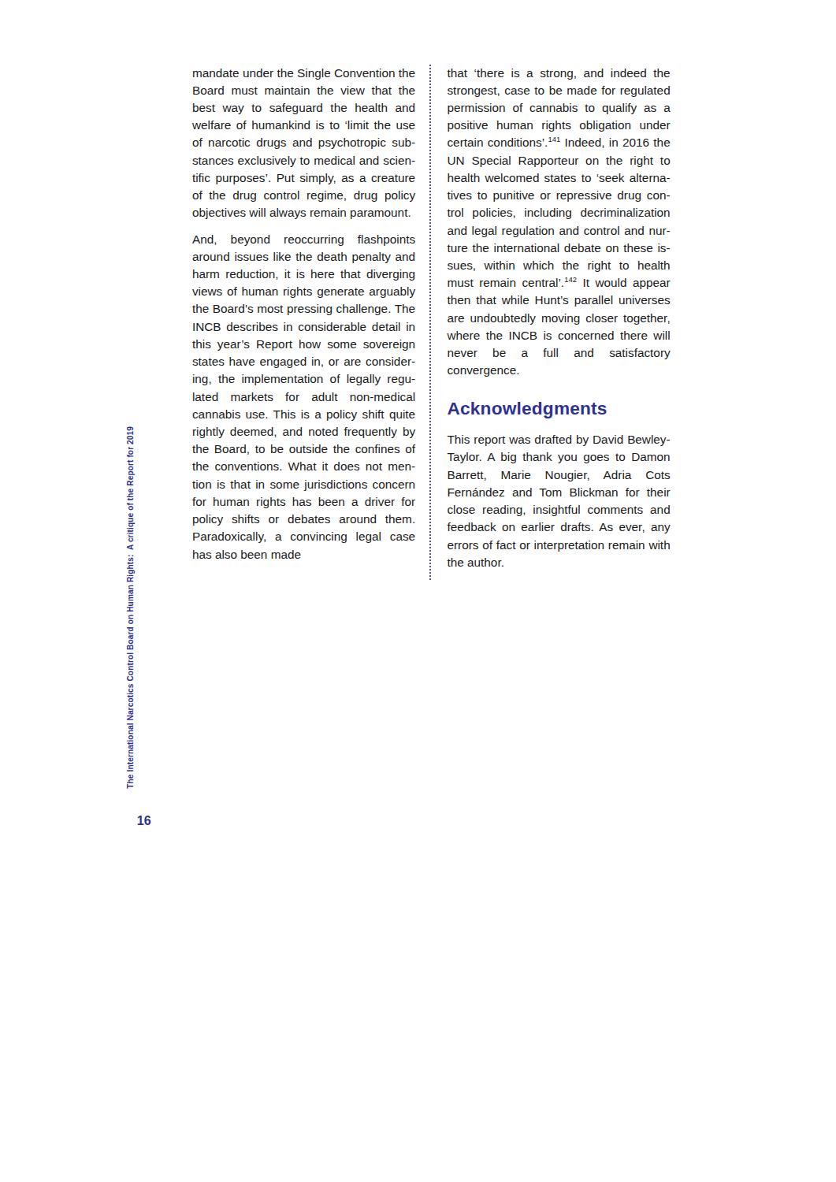The International Narcotics Control Board on Human Rights: A critique of the Report for 2019
16
mandate under the Single Convention the Board must maintain the view that the best way to safeguard the health and welfare of humankind is to ‘limit the use of narcotic drugs and psychotropic substances exclusively to medical and scientific purposes’. Put simply, as a creature of the drug control regime, drug policy objectives will always remain paramount.
And, beyond reoccurring flashpoints around issues like the death penalty and harm reduction, it is here that diverging views of human rights generate arguably the Board’s most pressing challenge. The INCB describes in considerable detail in this year’s Report how some sovereign states have engaged in, or are considering, the implementation of legally regulated markets for adult non-medical cannabis use. This is a policy shift quite rightly deemed, and noted frequently by the Board, to be outside the confines of the conventions. What it does not mention is that in some jurisdictions concern for human rights has been a driver for policy shifts or debates around them. Paradoxically, a convincing legal case has also been made
that ‘there is a strong, and indeed the strongest, case to be made for regulated permission of cannabis to qualify as a positive human rights obligation under certain conditions’.141 Indeed, in 2016 the UN Special Rapporteur on the right to health welcomed states to ‘seek alternatives to punitive or repressive drug control policies, including decriminalization and legal regulation and control and nurture the international debate on these issues, within which the right to health must remain central’.142 It would appear then that while Hunt’s parallel universes are undoubtedly moving closer together, where the INCB is concerned there will never be a full and satisfactory convergence.
Acknowledgments
This report was drafted by David Bewley-Taylor. A big thank you goes to Damon Barrett, Marie Nougier, Adria Cots Fernández and Tom Blickman for their close reading, insightful comments and feedback on earlier drafts. As ever, any errors of fact or interpretation remain with the author.